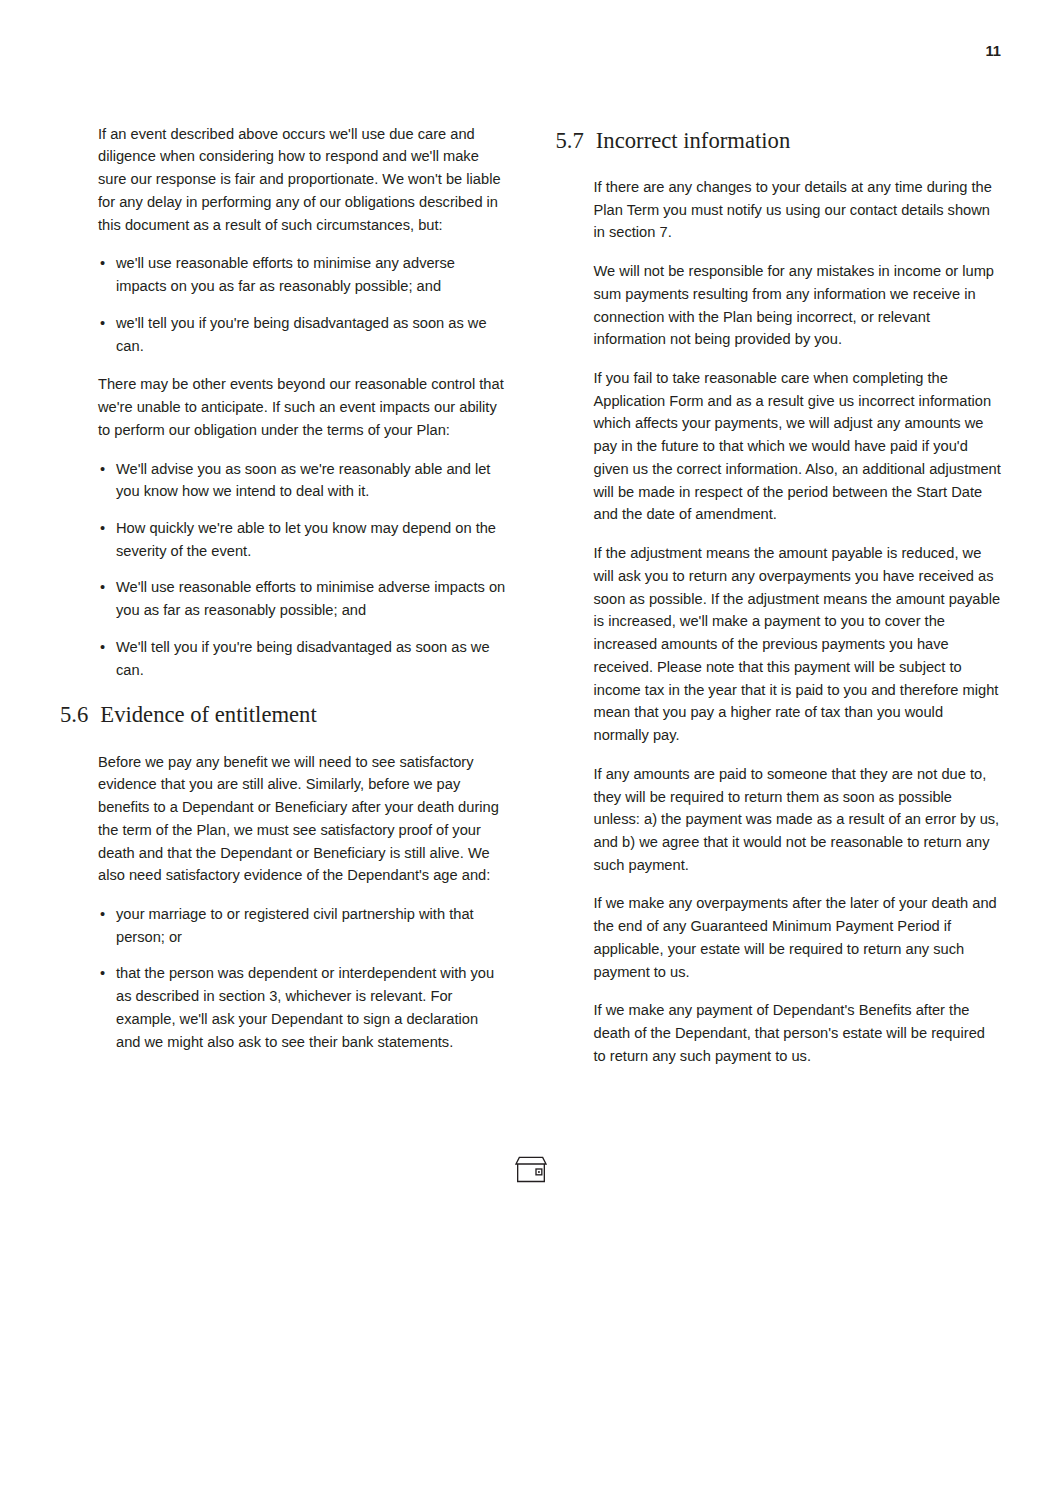11
If an event described above occurs we'll use due care and diligence when considering how to respond and we'll make sure our response is fair and proportionate. We won't be liable for any delay in performing any of our obligations described in this document as a result of such circumstances, but:
we'll use reasonable efforts to minimise any adverse impacts on you as far as reasonably possible; and
we'll tell you if you're being disadvantaged as soon as we can.
There may be other events beyond our reasonable control that we're unable to anticipate. If such an event impacts our ability to perform our obligation under the terms of your Plan:
We'll advise you as soon as we're reasonably able and let you know how we intend to deal with it.
How quickly we're able to let you know may depend on the severity of the event.
We'll use reasonable efforts to minimise adverse impacts on you as far as reasonably possible; and
We'll tell you if you're being disadvantaged as soon as we can.
5.6 Evidence of entitlement
Before we pay any benefit we will need to see satisfactory evidence that you are still alive. Similarly, before we pay benefits to a Dependant or Beneficiary after your death during the term of the Plan, we must see satisfactory proof of your death and that the Dependant or Beneficiary is still alive. We also need satisfactory evidence of the Dependant's age and:
your marriage to or registered civil partnership with that person; or
that the person was dependent or interdependent with you as described in section 3, whichever is relevant. For example, we'll ask your Dependant to sign a declaration and we might also ask to see their bank statements.
5.7 Incorrect information
If there are any changes to your details at any time during the Plan Term you must notify us using our contact details shown in section 7.
We will not be responsible for any mistakes in income or lump sum payments resulting from any information we receive in connection with the Plan being incorrect, or relevant information not being provided by you.
If you fail to take reasonable care when completing the Application Form and as a result give us incorrect information which affects your payments, we will adjust any amounts we pay in the future to that which we would have paid if you'd given us the correct information. Also, an additional adjustment will be made in respect of the period between the Start Date and the date of amendment.
If the adjustment means the amount payable is reduced, we will ask you to return any overpayments you have received as soon as possible. If the adjustment means the amount payable is increased, we'll make a payment to you to cover the increased amounts of the previous payments you have received. Please note that this payment will be subject to income tax in the year that it is paid to you and therefore might mean that you pay a higher rate of tax than you would normally pay.
If any amounts are paid to someone that they are not due to, they will be required to return them as soon as possible unless: a) the payment was made as a result of an error by us, and b) we agree that it would not be reasonable to return any such payment.
If we make any overpayments after the later of your death and the end of any Guaranteed Minimum Payment Period if applicable, your estate will be required to return any such payment to us.
If we make any payment of Dependant's Benefits after the death of the Dependant, that person's estate will be required to return any such payment to us.